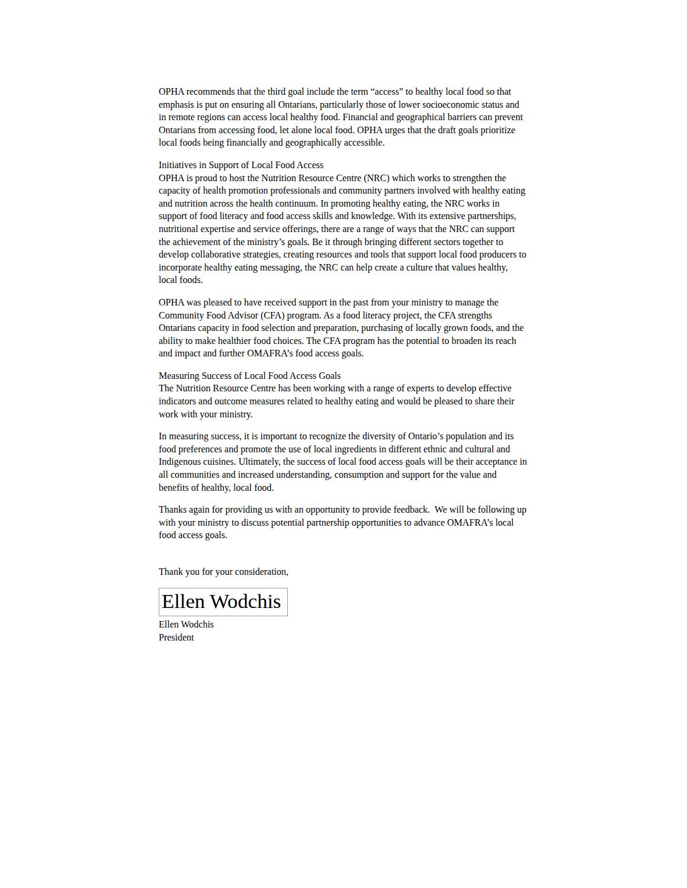OPHA recommends that the third goal include the term “access” to healthy local food so that emphasis is put on ensuring all Ontarians, particularly those of lower socioeconomic status and in remote regions can access local healthy food. Financial and geographical barriers can prevent Ontarians from accessing food, let alone local food. OPHA urges that the draft goals prioritize local foods being financially and geographically accessible.
Initiatives in Support of Local Food Access
OPHA is proud to host the Nutrition Resource Centre (NRC) which works to strengthen the capacity of health promotion professionals and community partners involved with healthy eating and nutrition across the health continuum. In promoting healthy eating, the NRC works in support of food literacy and food access skills and knowledge. With its extensive partnerships, nutritional expertise and service offerings, there are a range of ways that the NRC can support the achievement of the ministry’s goals. Be it through bringing different sectors together to develop collaborative strategies, creating resources and tools that support local food producers to incorporate healthy eating messaging, the NRC can help create a culture that values healthy, local foods.
OPHA was pleased to have received support in the past from your ministry to manage the Community Food Advisor (CFA) program. As a food literacy project, the CFA strengths Ontarians capacity in food selection and preparation, purchasing of locally grown foods, and the ability to make healthier food choices. The CFA program has the potential to broaden its reach and impact and further OMAFRA’s food access goals.
Measuring Success of Local Food Access Goals
The Nutrition Resource Centre has been working with a range of experts to develop effective indicators and outcome measures related to healthy eating and would be pleased to share their work with your ministry.
In measuring success, it is important to recognize the diversity of Ontario’s population and its food preferences and promote the use of local ingredients in different ethnic and cultural and Indigenous cuisines. Ultimately, the success of local food access goals will be their acceptance in all communities and increased understanding, consumption and support for the value and benefits of healthy, local food.
Thanks again for providing us with an opportunity to provide feedback. We will be following up with your ministry to discuss potential partnership opportunities to advance OMAFRA’s local food access goals.
Thank you for your consideration,
Ellen Wodchis
Ellen Wodchis
President